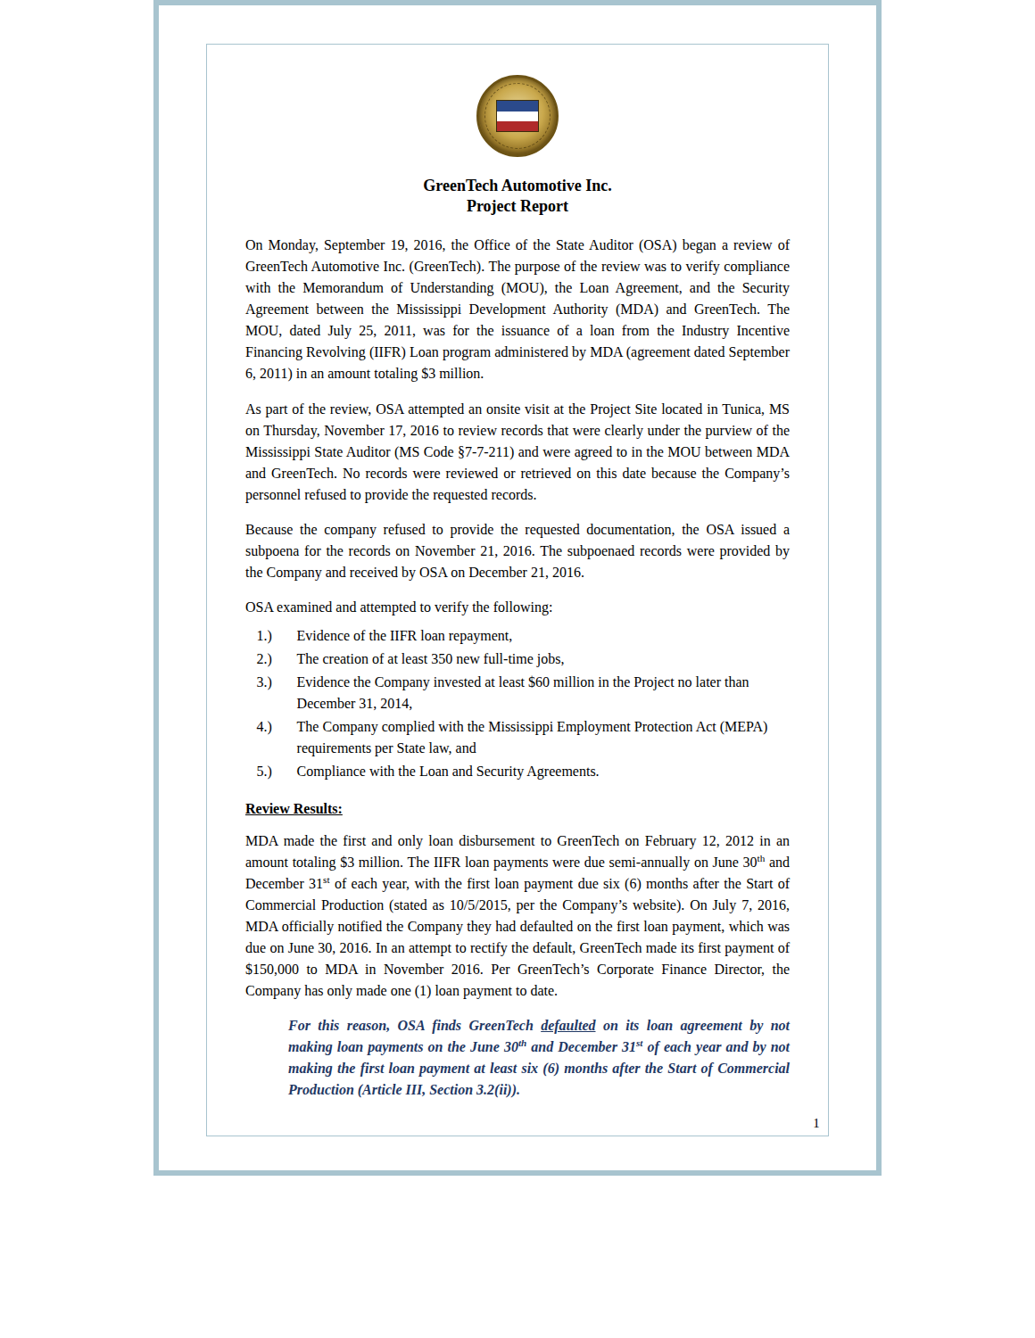GreenTech Automotive Inc. Project Report
On Monday, September 19, 2016, the Office of the State Auditor (OSA) began a review of GreenTech Automotive Inc. (GreenTech). The purpose of the review was to verify compliance with the Memorandum of Understanding (MOU), the Loan Agreement, and the Security Agreement between the Mississippi Development Authority (MDA) and GreenTech. The MOU, dated July 25, 2011, was for the issuance of a loan from the Industry Incentive Financing Revolving (IIFR) Loan program administered by MDA (agreement dated September 6, 2011) in an amount totaling $3 million.
As part of the review, OSA attempted an onsite visit at the Project Site located in Tunica, MS on Thursday, November 17, 2016 to review records that were clearly under the purview of the Mississippi State Auditor (MS Code §7-7-211) and were agreed to in the MOU between MDA and GreenTech. No records were reviewed or retrieved on this date because the Company’s personnel refused to provide the requested records.
Because the company refused to provide the requested documentation, the OSA issued a subpoena for the records on November 21, 2016. The subpoenaed records were provided by the Company and received by OSA on December 21, 2016.
OSA examined and attempted to verify the following:
Evidence of the IIFR loan repayment,
The creation of at least 350 new full-time jobs,
Evidence the Company invested at least $60 million in the Project no later than December 31, 2014,
The Company complied with the Mississippi Employment Protection Act (MEPA) requirements per State law, and
Compliance with the Loan and Security Agreements.
Review Results:
MDA made the first and only loan disbursement to GreenTech on February 12, 2012 in an amount totaling $3 million. The IIFR loan payments were due semi-annually on June 30th and December 31st of each year, with the first loan payment due six (6) months after the Start of Commercial Production (stated as 10/5/2015, per the Company’s website). On July 7, 2016, MDA officially notified the Company they had defaulted on the first loan payment, which was due on June 30, 2016. In an attempt to rectify the default, GreenTech made its first payment of $150,000 to MDA in November 2016. Per GreenTech’s Corporate Finance Director, the Company has only made one (1) loan payment to date.
For this reason, OSA finds GreenTech defaulted on its loan agreement by not making loan payments on the June 30th and December 31st of each year and by not making the first loan payment at least six (6) months after the Start of Commercial Production (Article III, Section 3.2(ii)).
1